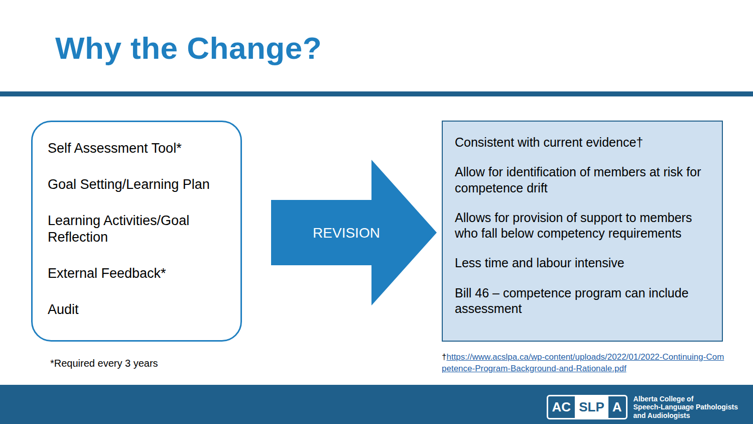Why the Change?
Self Assessment Tool*
Goal Setting/Learning Plan
Learning Activities/Goal Reflection
External Feedback*
Audit
*Required every 3 years
REVISION
Consistent with current evidence†
Allow for identification of members at risk for competence drift
Allows for provision of support to members who fall below competency requirements
Less time and labour intensive
Bill 46 – competence program can include assessment
†https://www.acslpa.ca/wp-content/uploads/2022/01/2022-Continuing-Competence-Program-Background-and-Rationale.pdf
AC SLP A
Alberta College of
Speech-Language Pathologists
and Audiologists